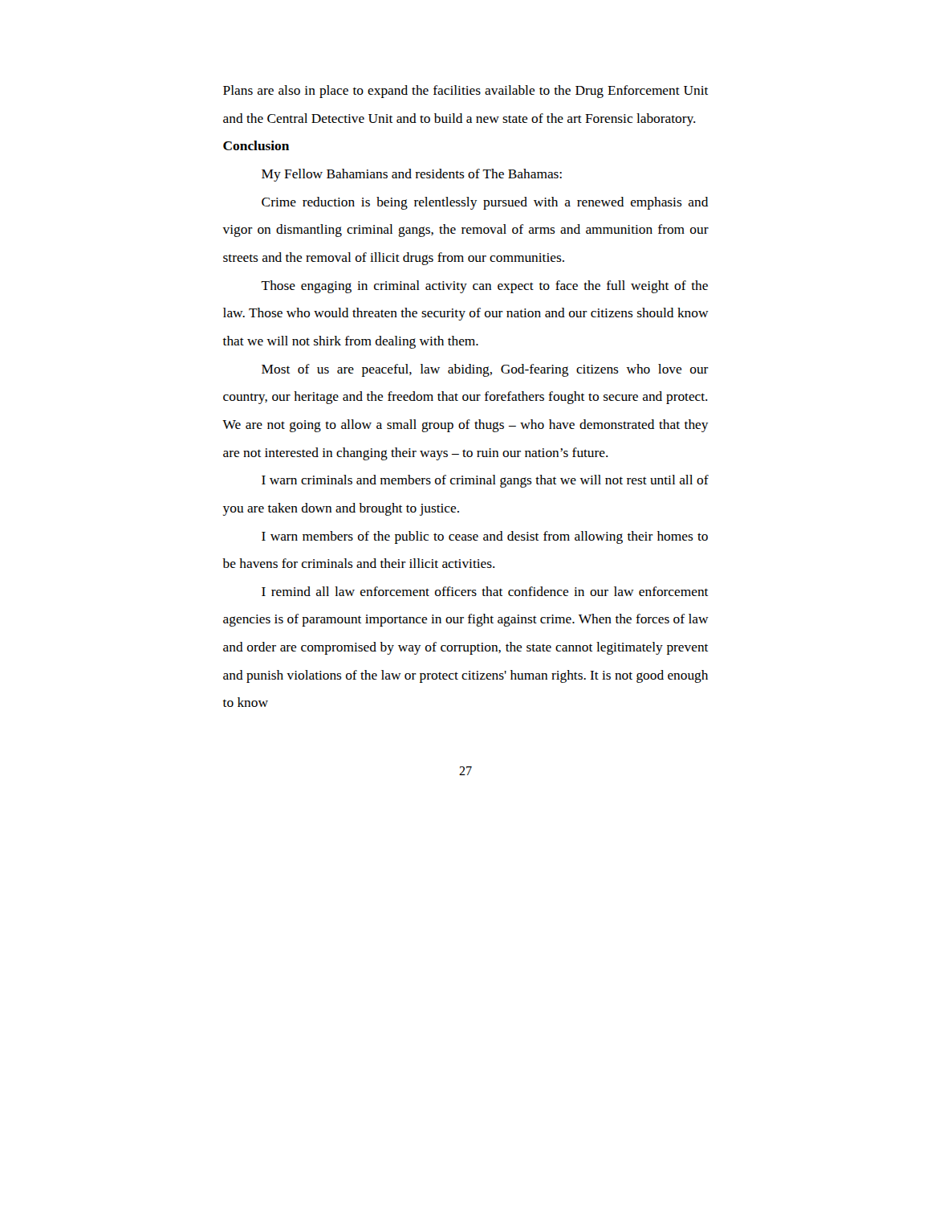Plans are also in place to expand the facilities available to the Drug Enforcement Unit and the Central Detective Unit and to build a new state of the art Forensic laboratory.
Conclusion
My Fellow Bahamians and residents of The Bahamas:
Crime reduction is being relentlessly pursued with a renewed emphasis and vigor on dismantling criminal gangs, the removal of arms and ammunition from our streets and the removal of illicit drugs from our communities.
Those engaging in criminal activity can expect to face the full weight of the law. Those who would threaten the security of our nation and our citizens should know that we will not shirk from dealing with them.
Most of us are peaceful, law abiding, God-fearing citizens who love our country, our heritage and the freedom that our forefathers fought to secure and protect. We are not going to allow a small group of thugs – who have demonstrated that they are not interested in changing their ways – to ruin our nation’s future.
I warn criminals and members of criminal gangs that we will not rest until all of you are taken down and brought to justice.
I warn members of the public to cease and desist from allowing their homes to be havens for criminals and their illicit activities.
I remind all law enforcement officers that confidence in our law enforcement agencies is of paramount importance in our fight against crime. When the forces of law and order are compromised by way of corruption, the state cannot legitimately prevent and punish violations of the law or protect citizens' human rights. It is not good enough to know
27